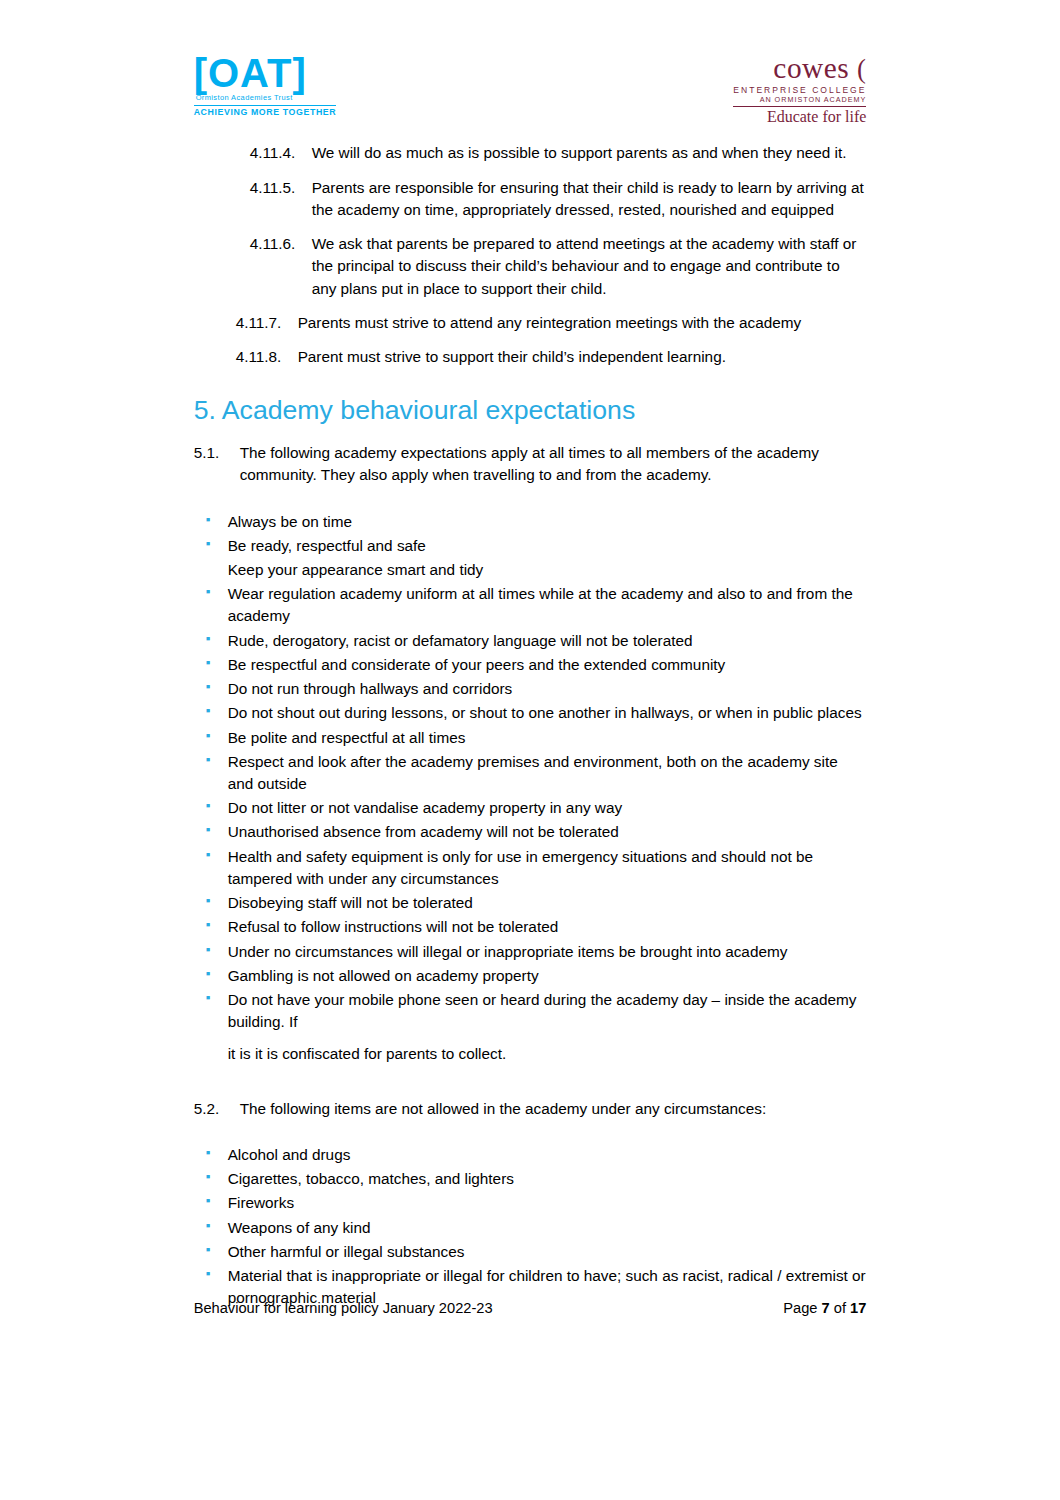[OAT]
Ormiston Academies Trust
ACHIEVING MORE TOGETHER
cowes (
ENTERPRISE COLLEGE
AN ORMISTON ACADEMY
Educate for life
4.11.4.
We will do as much as is possible to support parents as and when they need it.
4.11.5.
Parents are responsible for ensuring that their child is ready to learn by arriving at the academy on time, appropriately dressed, rested, nourished and equipped
4.11.6.
We ask that parents be prepared to attend meetings at the academy with staff or the principal to discuss their child’s behaviour and to engage and contribute to any plans put in place to support their child.
4.11.7.
Parents must strive to attend any reintegration meetings with the academy
4.11.8.
Parent must strive to support their child’s independent learning.
5. Academy behavioural expectations
5.1.
The following academy expectations apply at all times to all members of the academy community. They also apply when travelling to and from the academy.
Always be on time
Be ready, respectful and safe
Keep your appearance smart and tidy
Wear regulation academy uniform at all times while at the academy and also to and from the academy
Rude, derogatory, racist or defamatory language will not be tolerated
Be respectful and considerate of your peers and the extended community
Do not run through hallways and corridors
Do not shout out during lessons, or shout to one another in hallways, or when in public places
Be polite and respectful at all times
Respect and look after the academy premises and environment, both on the academy site and outside
Do not litter or not vandalise academy property in any way
Unauthorised absence from academy will not be tolerated
Health and safety equipment is only for use in emergency situations and should not be tampered with under any circumstances
Disobeying staff will not be tolerated
Refusal to follow instructions will not be tolerated
Under no circumstances will illegal or inappropriate items be brought into academy
Gambling is not allowed on academy property
Do not have your mobile phone seen or heard during the academy day – inside the academy building. If
it is it is confiscated for parents to collect.
5.2.
The following items are not allowed in the academy under any circumstances:
Alcohol and drugs
Cigarettes, tobacco, matches, and lighters
Fireworks
Weapons of any kind
Other harmful or illegal substances
Material that is inappropriate or illegal for children to have; such as racist, radical / extremist or pornographic material
Behaviour for learning policy January 2022-23
Page 7 of 17